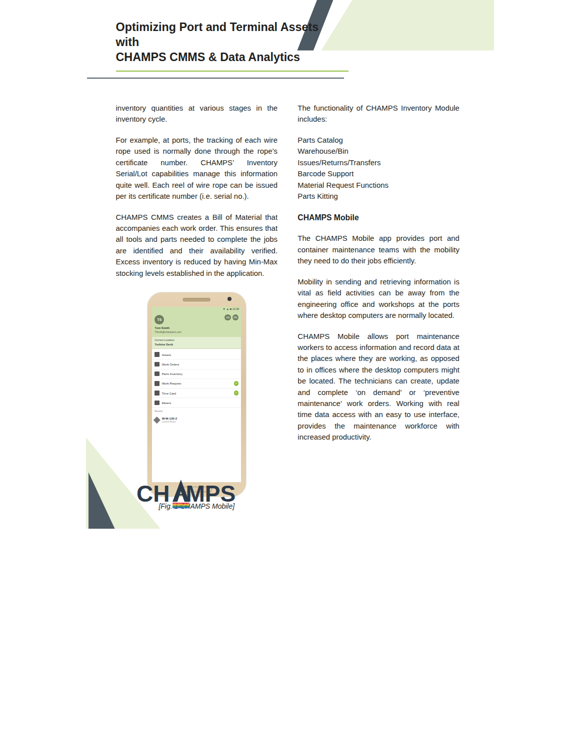Optimizing Port and Terminal Assets with
CHAMPS CMMS & Data Analytics
inventory quantities at various stages in the inventory cycle.
For example, at ports, the tracking of each wire rope used is normally done through the rope’s certificate number. CHAMPS’ Inventory Serial/Lot capabilities manage this information quite well. Each reel of wire rope can be issued per its certificate number (i.e. serial no.).
CHAMPS CMMS creates a Bill of Material that accompanies each work order. This ensures that all tools and parts needed to complete the jobs are identified and their availability verified. Excess inventory is reduced by having Min-Max stocking levels established in the application.
▼▲■12:30
TS
GS DN
Tom SmithTSmith@champsinc.com
Current LocationTurbine Deck
Assets
Work Orders
Parts Inventory
Work Request+
Time Card+
Meters
Recent
W-M-135-2 Control Room
[Fig. 1 CHAMPS Mobile]
The functionality of CHAMPS Inventory Module includes:
Parts Catalog
Warehouse/Bin
Issues/Returns/Transfers
Barcode Support
Material Request Functions
Parts Kitting
CHAMPS Mobile
The CHAMPS Mobile app provides port and container maintenance teams with the mobility they need to do their jobs efficiently.
Mobility in sending and retrieving information is vital as field activities can be away from the engineering office and workshops at the ports where desktop computers are normally located.
CHAMPS Mobile allows port maintenance workers to access information and record data at the places where they are working, as opposed to in offices where the desktop computers might be located. The technicians can create, update and complete ‘on demand’ or ‘preventive maintenance’ work orders. Working with real time data access with an easy to use interface, provides the maintenance workforce with increased productivity.
CHAMPS CH MPS